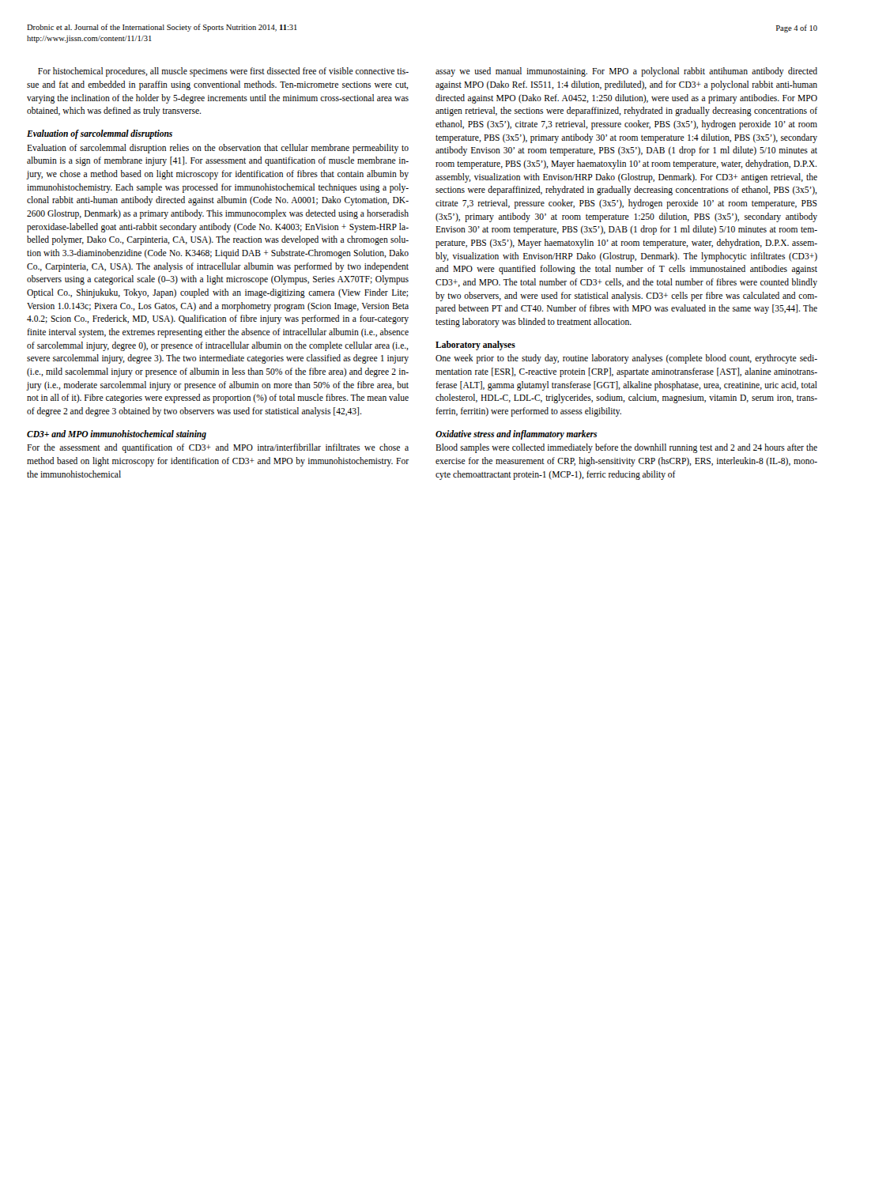Drobnic et al. Journal of the International Society of Sports Nutrition 2014, 11:31 http://www.jissn.com/content/11/1/31
Page 4 of 10
For histochemical procedures, all muscle specimens were first dissected free of visible connective tissue and fat and embedded in paraffin using conventional methods. Ten-micrometre sections were cut, varying the inclination of the holder by 5-degree increments until the minimum cross-sectional area was obtained, which was defined as truly transverse.
Evaluation of sarcolemmal disruptions
Evaluation of sarcolemmal disruption relies on the observation that cellular membrane permeability to albumin is a sign of membrane injury [41]. For assessment and quantification of muscle membrane injury, we chose a method based on light microscopy for identification of fibres that contain albumin by immunohistochemistry. Each sample was processed for immunohistochemical techniques using a polyclonal rabbit anti-human antibody directed against albumin (Code No. A0001; Dako Cytomation, DK-2600 Glostrup, Denmark) as a primary antibody. This immunocomplex was detected using a horseradish peroxidase-labelled goat anti-rabbit secondary antibody (Code No. K4003; EnVision + System-HRP labelled polymer, Dako Co., Carpinteria, CA, USA). The reaction was developed with a chromogen solution with 3.3-diaminobenzidine (Code No. K3468; Liquid DAB + Substrate-Chromogen Solution, Dako Co., Carpinteria, CA, USA). The analysis of intracellular albumin was performed by two independent observers using a categorical scale (0–3) with a light microscope (Olympus, Series AX70TF; Olympus Optical Co., Shinjukuku, Tokyo, Japan) coupled with an image-digitizing camera (View Finder Lite; Version 1.0.143c; Pixera Co., Los Gatos, CA) and a morphometry program (Scion Image, Version Beta 4.0.2; Scion Co., Frederick, MD, USA). Qualification of fibre injury was performed in a four-category finite interval system, the extremes representing either the absence of intracellular albumin (i.e., absence of sarcolemmal injury, degree 0), or presence of intracellular albumin on the complete cellular area (i.e., severe sarcolemmal injury, degree 3). The two intermediate categories were classified as degree 1 injury (i.e., mild sacolemmal injury or presence of albumin in less than 50% of the fibre area) and degree 2 injury (i.e., moderate sarcolemmal injury or presence of albumin on more than 50% of the fibre area, but not in all of it). Fibre categories were expressed as proportion (%) of total muscle fibres. The mean value of degree 2 and degree 3 obtained by two observers was used for statistical analysis [42,43].
CD3+ and MPO immunohistochemical staining
For the assessment and quantification of CD3+ and MPO intra/interfibrillar infiltrates we chose a method based on light microscopy for identification of CD3+ and MPO by immunohistochemistry. For the immunohistochemical
assay we used manual immunostaining. For MPO a polyclonal rabbit antihuman antibody directed against MPO (Dako Ref. IS511, 1:4 dilution, prediluted), and for CD3+ a polyclonal rabbit anti-human directed against MPO (Dako Ref. A0452, 1:250 dilution), were used as a primary antibodies. For MPO antigen retrieval, the sections were deparaffinized, rehydrated in gradually decreasing concentrations of ethanol, PBS (3x5’), citrate 7,3 retrieval, pressure cooker, PBS (3x5’), hydrogen peroxide 10’ at room temperature, PBS (3x5’), primary antibody 30’ at room temperature 1:4 dilution, PBS (3x5’), secondary antibody Envison 30’ at room temperature, PBS (3x5’), DAB (1 drop for 1 ml dilute) 5/10 minutes at room temperature, PBS (3x5’), Mayer haematoxylin 10’ at room temperature, water, dehydration, D.P.X. assembly, visualization with Envison/HRP Dako (Glostrup, Denmark). For CD3+ antigen retrieval, the sections were deparaffinized, rehydrated in gradually decreasing concentrations of ethanol, PBS (3x5’), citrate 7,3 retrieval, pressure cooker, PBS (3x5’), hydrogen peroxide 10’ at room temperature, PBS (3x5’), primary antibody 30’ at room temperature 1:250 dilution, PBS (3x5’), secondary antibody Envison 30’ at room temperature, PBS (3x5’), DAB (1 drop for 1 ml dilute) 5/10 minutes at room temperature, PBS (3x5’), Mayer haematoxylin 10’ at room temperature, water, dehydration, D.P.X. assembly, visualization with Envison/HRP Dako (Glostrup, Denmark). The lymphocytic infiltrates (CD3+) and MPO were quantified following the total number of T cells immunostained antibodies against CD3+, and MPO. The total number of CD3+ cells, and the total number of fibres were counted blindly by two observers, and were used for statistical analysis. CD3+ cells per fibre was calculated and compared between PT and CT40. Number of fibres with MPO was evaluated in the same way [35,44]. The testing laboratory was blinded to treatment allocation.
Laboratory analyses
One week prior to the study day, routine laboratory analyses (complete blood count, erythrocyte sedimentation rate [ESR], C-reactive protein [CRP], aspartate aminotransferase [AST], alanine aminotransferase [ALT], gamma glutamyl transferase [GGT], alkaline phosphatase, urea, creatinine, uric acid, total cholesterol, HDL-C, LDL-C, triglycerides, sodium, calcium, magnesium, vitamin D, serum iron, transferrin, ferritin) were performed to assess eligibility.
Oxidative stress and inflammatory markers
Blood samples were collected immediately before the downhill running test and 2 and 24 hours after the exercise for the measurement of CRP, high-sensitivity CRP (hsCRP), ERS, interleukin-8 (IL-8), monocyte chemoattractant protein-1 (MCP-1), ferric reducing ability of